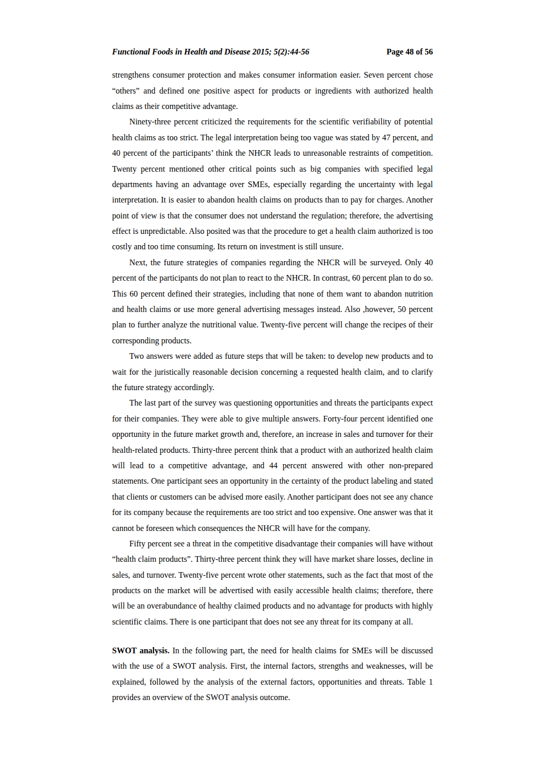Functional Foods in Health and Disease 2015; 5(2):44-56 Page 48 of 56
strengthens consumer protection and makes consumer information easier. Seven percent chose “others” and defined one positive aspect for products or ingredients with authorized health claims as their competitive advantage.
Ninety-three percent criticized the requirements for the scientific verifiability of potential health claims as too strict. The legal interpretation being too vague was stated by 47 percent, and 40 percent of the participants’ think the NHCR leads to unreasonable restraints of competition. Twenty percent mentioned other critical points such as big companies with specified legal departments having an advantage over SMEs, especially regarding the uncertainty with legal interpretation. It is easier to abandon health claims on products than to pay for charges. Another point of view is that the consumer does not understand the regulation; therefore, the advertising effect is unpredictable. Also posited was that the procedure to get a health claim authorized is too costly and too time consuming. Its return on investment is still unsure.
Next, the future strategies of companies regarding the NHCR will be surveyed. Only 40 percent of the participants do not plan to react to the NHCR. In contrast, 60 percent plan to do so. This 60 percent defined their strategies, including that none of them want to abandon nutrition and health claims or use more general advertising messages instead. Also ,however, 50 percent plan to further analyze the nutritional value. Twenty-five percent will change the recipes of their corresponding products.
Two answers were added as future steps that will be taken: to develop new products and to wait for the juristically reasonable decision concerning a requested health claim, and to clarify the future strategy accordingly.
The last part of the survey was questioning opportunities and threats the participants expect for their companies. They were able to give multiple answers. Forty-four percent identified one opportunity in the future market growth and, therefore, an increase in sales and turnover for their health-related products. Thirty-three percent think that a product with an authorized health claim will lead to a competitive advantage, and 44 percent answered with other non-prepared statements. One participant sees an opportunity in the certainty of the product labeling and stated that clients or customers can be advised more easily. Another participant does not see any chance for its company because the requirements are too strict and too expensive. One answer was that it cannot be foreseen which consequences the NHCR will have for the company.
Fifty percent see a threat in the competitive disadvantage their companies will have without “health claim products”. Thirty-three percent think they will have market share losses, decline in sales, and turnover. Twenty-five percent wrote other statements, such as the fact that most of the products on the market will be advertised with easily accessible health claims; therefore, there will be an overabundance of healthy claimed products and no advantage for products with highly scientific claims. There is one participant that does not see any threat for its company at all.
SWOT analysis. In the following part, the need for health claims for SMEs will be discussed with the use of a SWOT analysis. First, the internal factors, strengths and weaknesses, will be explained, followed by the analysis of the external factors, opportunities and threats. Table 1 provides an overview of the SWOT analysis outcome.